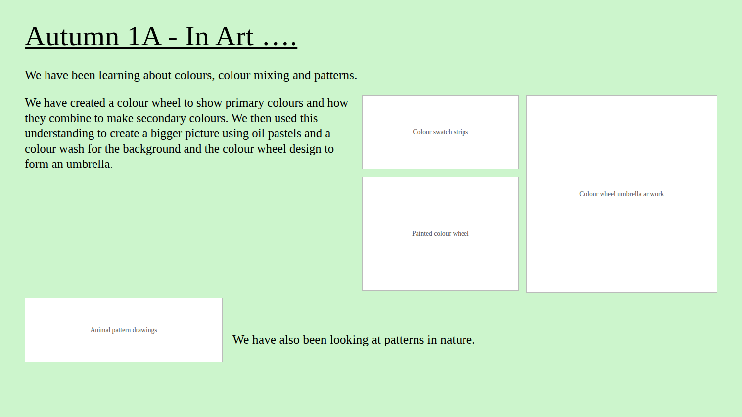Autumn 1A - In Art ….
We have been learning about colours, colour mixing and patterns.
We have created a colour wheel to show primary colours and how they combine to make secondary colours. We then used this understanding to create a bigger picture using oil pastels and a colour wash for the background and the colour wheel design to form an umbrella.
Colour swatch strips
Painted colour wheel
Colour wheel umbrella artwork
Animal pattern drawings
We have also been looking at patterns in nature.